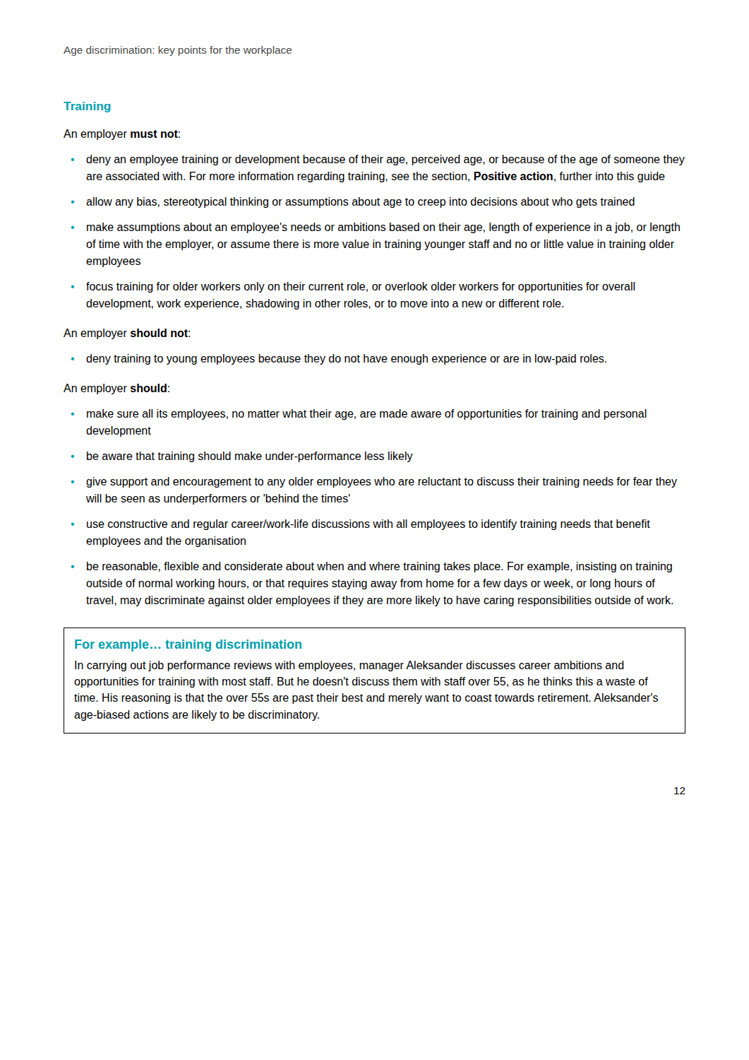Age discrimination: key points for the workplace
Training
An employer must not:
deny an employee training or development because of their age, perceived age, or because of the age of someone they are associated with. For more information regarding training, see the section, Positive action, further into this guide
allow any bias, stereotypical thinking or assumptions about age to creep into decisions about who gets trained
make assumptions about an employee's needs or ambitions based on their age, length of experience in a job, or length of time with the employer, or assume there is more value in training younger staff and no or little value in training older employees
focus training for older workers only on their current role, or overlook older workers for opportunities for overall development, work experience, shadowing in other roles, or to move into a new or different role.
An employer should not:
deny training to young employees because they do not have enough experience or are in low-paid roles.
An employer should:
make sure all its employees, no matter what their age, are made aware of opportunities for training and personal development
be aware that training should make under-performance less likely
give support and encouragement to any older employees who are reluctant to discuss their training needs for fear they will be seen as underperformers or 'behind the times'
use constructive and regular career/work-life discussions with all employees to identify training needs that benefit employees and the organisation
be reasonable, flexible and considerate about when and where training takes place. For example, insisting on training outside of normal working hours, or that requires staying away from home for a few days or week, or long hours of travel, may discriminate against older employees if they are more likely to have caring responsibilities outside of work.
For example… training discrimination
In carrying out job performance reviews with employees, manager Aleksander discusses career ambitions and opportunities for training with most staff. But he doesn't discuss them with staff over 55, as he thinks this a waste of time. His reasoning is that the over 55s are past their best and merely want to coast towards retirement. Aleksander's age-biased actions are likely to be discriminatory.
12